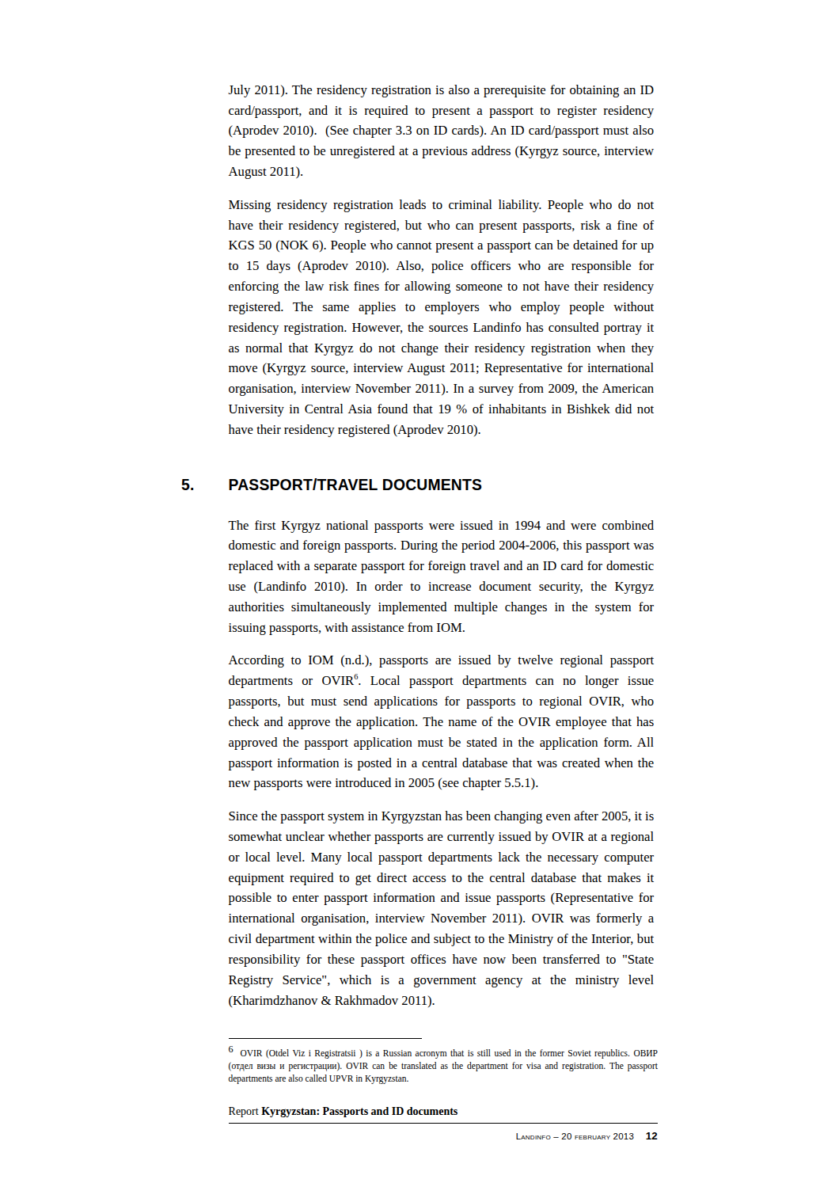July 2011). The residency registration is also a prerequisite for obtaining an ID card/passport, and it is required to present a passport to register residency (Aprodev 2010). (See chapter 3.3 on ID cards). An ID card/passport must also be presented to be unregistered at a previous address (Kyrgyz source, interview August 2011).
Missing residency registration leads to criminal liability. People who do not have their residency registered, but who can present passports, risk a fine of KGS 50 (NOK 6). People who cannot present a passport can be detained for up to 15 days (Aprodev 2010). Also, police officers who are responsible for enforcing the law risk fines for allowing someone to not have their residency registered. The same applies to employers who employ people without residency registration. However, the sources Landinfo has consulted portray it as normal that Kyrgyz do not change their residency registration when they move (Kyrgyz source, interview August 2011; Representative for international organisation, interview November 2011). In a survey from 2009, the American University in Central Asia found that 19 % of inhabitants in Bishkek did not have their residency registered (Aprodev 2010).
5. PASSPORT/TRAVEL DOCUMENTS
The first Kyrgyz national passports were issued in 1994 and were combined domestic and foreign passports. During the period 2004-2006, this passport was replaced with a separate passport for foreign travel and an ID card for domestic use (Landinfo 2010). In order to increase document security, the Kyrgyz authorities simultaneously implemented multiple changes in the system for issuing passports, with assistance from IOM.
According to IOM (n.d.), passports are issued by twelve regional passport departments or OVIR6. Local passport departments can no longer issue passports, but must send applications for passports to regional OVIR, who check and approve the application. The name of the OVIR employee that has approved the passport application must be stated in the application form. All passport information is posted in a central database that was created when the new passports were introduced in 2005 (see chapter 5.5.1).
Since the passport system in Kyrgyzstan has been changing even after 2005, it is somewhat unclear whether passports are currently issued by OVIR at a regional or local level. Many local passport departments lack the necessary computer equipment required to get direct access to the central database that makes it possible to enter passport information and issue passports (Representative for international organisation, interview November 2011). OVIR was formerly a civil department within the police and subject to the Ministry of the Interior, but responsibility for these passport offices have now been transferred to "State Registry Service", which is a government agency at the ministry level (Kharimdzhanov & Rakhmadov 2011).
6 OVIR (Otdel Viz i Registratsii ) is a Russian acronym that is still used in the former Soviet republics. ОВИР (отдел визы и регистрации). OVIR can be translated as the department for visa and registration. The passport departments are also called UPVR in Kyrgyzstan.
Report Kyrgyzstan: Passports and ID documents
Landinfo – 20 february 201312